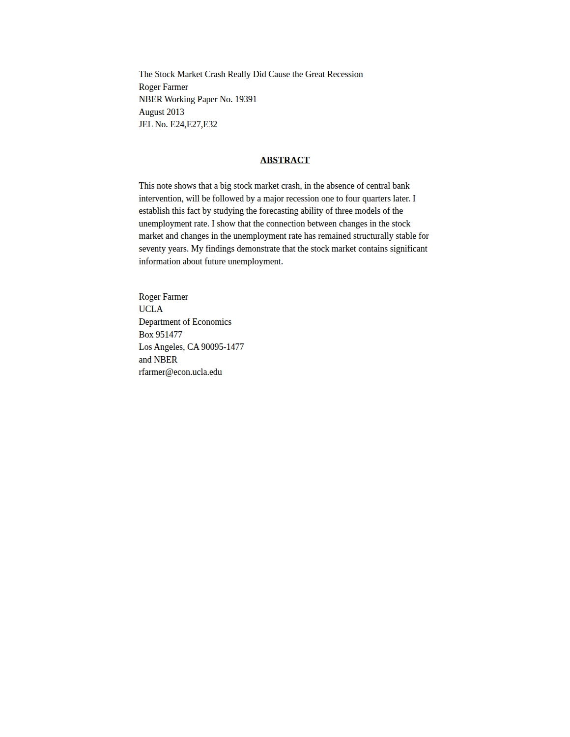The Stock Market Crash Really Did Cause the Great Recession
Roger Farmer
NBER Working Paper No. 19391
August 2013
JEL No. E24,E27,E32
ABSTRACT
This note shows that a big stock market crash, in the absence of central bank intervention, will be followed by a major recession one to four quarters later. I establish this fact by studying the forecasting ability of three models of the unemployment rate. I show that the connection between changes in the stock market and changes in the unemployment rate has remained structurally stable for seventy years. My findings demonstrate that the stock market contains significant information about future unemployment.
Roger Farmer
UCLA
Department of Economics
Box 951477
Los Angeles, CA 90095-1477
and NBER
rfarmer@econ.ucla.edu